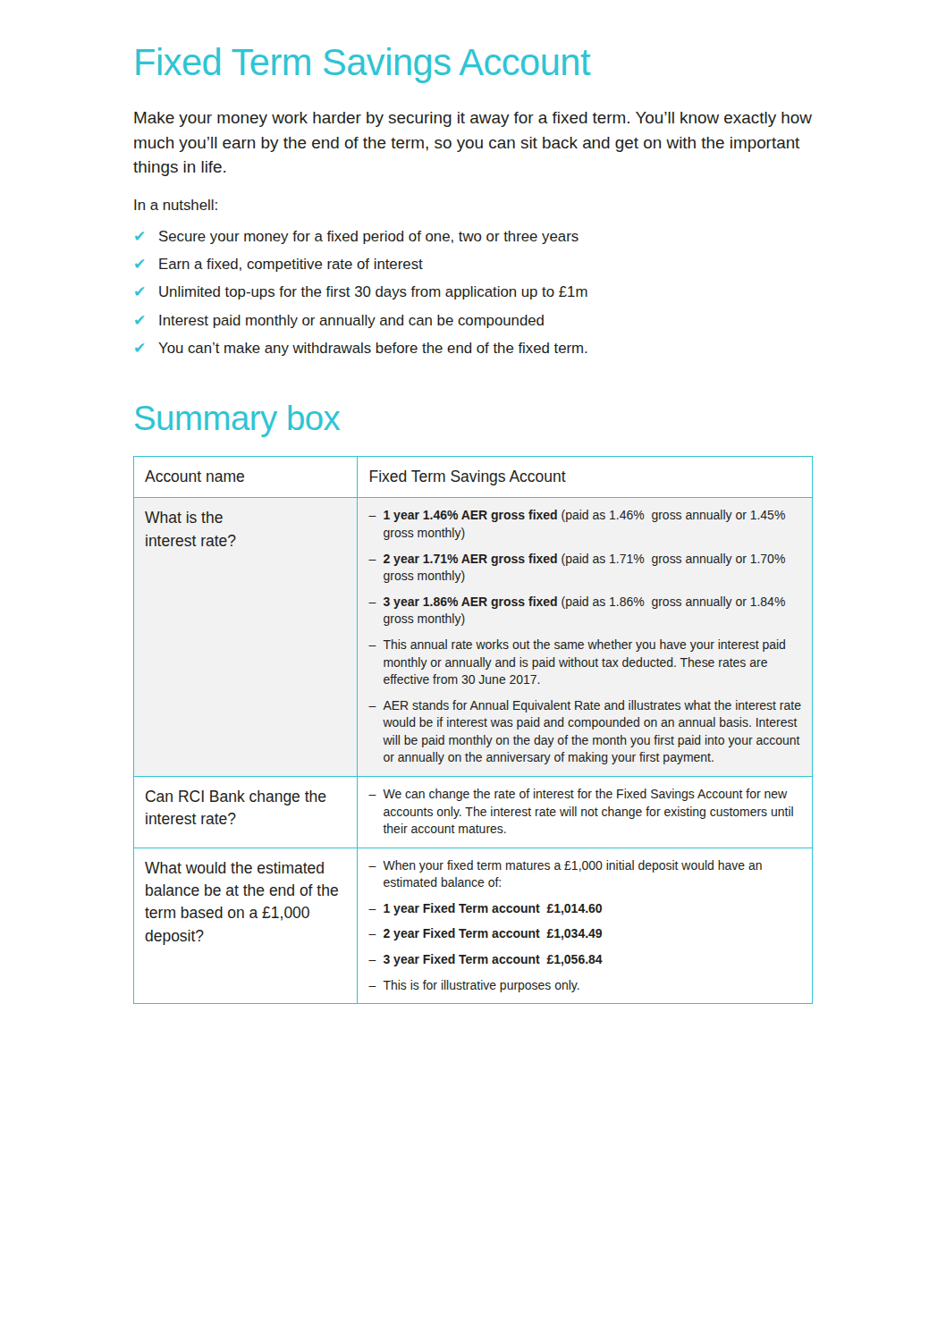Fixed Term Savings Account
Make your money work harder by securing it away for a fixed term. You’ll know exactly how much you’ll earn by the end of the term, so you can sit back and get on with the important things in life.
In a nutshell:
Secure your money for a fixed period of one, two or three years
Earn a fixed, competitive rate of interest
Unlimited top-ups for the first 30 days from application up to £1m
Interest paid monthly or annually and can be compounded
You can’t make any withdrawals before the end of the fixed term.
Summary box
| Account name | Fixed Term Savings Account |
| --- | --- |
| What is the interest rate? | 1 year 1.46% AER gross fixed (paid as 1.46% gross annually or 1.45% gross monthly) 2 year 1.71% AER gross fixed (paid as 1.71% gross annually or 1.70% gross monthly) 3 year 1.86% AER gross fixed (paid as 1.86% gross annually or 1.84% gross monthly) This annual rate works out the same whether you have your interest paid monthly or annually and is paid without tax deducted. These rates are effective from 30 June 2017. AER stands for Annual Equivalent Rate and illustrates what the interest rate would be if interest was paid and compounded on an annual basis. Interest will be paid monthly on the day of the month you first paid into your account or annually on the anniversary of making your first payment. |
| Can RCI Bank change the interest rate? | We can change the rate of interest for the Fixed Savings Account for new accounts only. The interest rate will not change for existing customers until their account matures. |
| What would the estimated balance be at the end of the term based on a £1,000 deposit? | When your fixed term matures a £1,000 initial deposit would have an estimated balance of: 1 year Fixed Term account £1,014.60 2 year Fixed Term account £1,034.49 3 year Fixed Term account £1,056.84 This is for illustrative purposes only. |